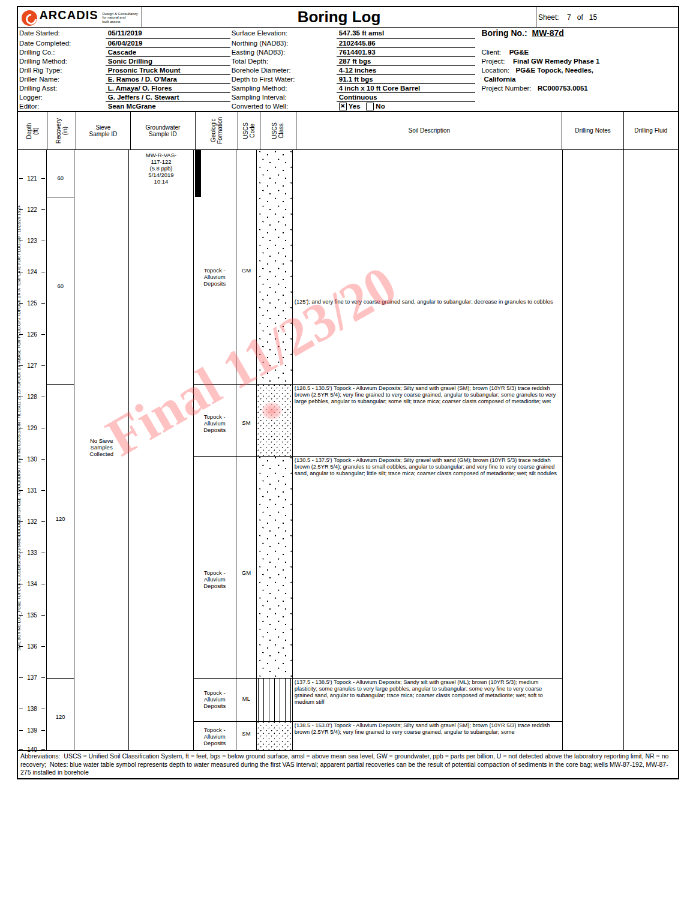SOIL BORING LOG_PG&E TOPOCK C:\USERS\SMCGRANE\DOCUMENTS\PG&E TOPOCK\DRAFT BORING LOGS\SIGINT FILES\11.23.20\TOPOCK DATABASE FOR PLOG.GPJ TOPOCK DATA TEMPLATE FOR PLOG.GDT 11/23/20 15:24
| ARCADIS Design & Consultancy for natural and built assets | Boring Log | Sheet: 7 of 15 |
| Date Started: | 05/11/2019 | Surface Elevation: | 547.35 ft amsl | Boring No.: MW-87d |
| Date Completed: | 06/04/2019 | Northing (NAD83): | 2102445.86 | |
| Drilling Co.: | Cascade | Easting (NAD83): | 7614401.93 | Client: PG&E |
| Drilling Method: | Sonic Drilling | Total Depth: | 287 ft bgs | Project: Final GW Remedy Phase 1 |
| Drill Rig Type: | Prosonic Truck Mount | Borehole Diameter: | 4-12 inches | Location: PG&E Topock, Needles, |
| Driller Name: | E. Ramos / D. O'Mara | Depth to First Water: | 91.1 ft bgs | California |
| Drilling Asst: | L. Amaya/ O. Flores | Sampling Method: | 4 inch x 10 ft Core Barrel | Project Number: RC000753.0051 |
| Logger: | G. Jeffers / C. Stewart | Sampling Interval: | Continuous | |
| Editor: | Sean McGrane | Converted to Well: | ✕ Yes No | |
| Depth (ft) | Recovery (in) | Sieve Sample ID | Groundwater Sample ID | Geologic Formation | USCS Code | USCS Class | Soil Description | Drilling Notes | Drilling Fluid |
Final 11/23/20
| 121 122 123 124 125 126 127 128 129 130 131 132 133 134 135 136 137 138 139 140 | 60 60 120 120 | No Sieve Samples Collected | MW-R-VAS- 117-122 (5.8 ppb) 5/14/2019 10:14 | Topock - Alluvium Deposits Topock - Alluvium Deposits Topock - Alluvium Deposits Topock - Alluvium Deposits Topock - Alluvium Deposits | GM SM GM ML SM | | (125'); and very fine to very coarse grained sand, angular to subangular; decrease in granules to cobbles (128.5 - 130.5') Topock - Alluvium Deposits; Silty sand with gravel (SM); brown (10YR 5/3) trace reddish brown (2.5YR 5/4); very fine grained to very coarse grained, angular to subangular; some granules to very large pebbles, angular to subangular; some silt; trace mica; coarser clasts composed of metadiorite; wet (130.5 - 137.5') Topock - Alluvium Deposits; Silty gravel with sand (GM); brown (10YR 5/3) trace reddish brown (2.5YR 5/4); granules to small cobbles, angular to subangular; and very fine to very coarse grained sand, angular to subangular; little silt; trace mica; coarser clasts composed of metadiorite; wet; silt nodules (137.5 - 138.5') Topock - Alluvium Deposits; Sandy silt with gravel (ML); brown (10YR 5/3); medium plasticity; some granules to very large pebbles, angular to subangular; some very fine to very coarse grained sand, angular to subangular; trace mica; coarser clasts composed of metadiorite; wet; soft to medium stiff (138.5 - 153.0') Topock - Alluvium Deposits; Silty sand with gravel (SM); brown (10YR 5/3) trace reddish brown (2.5YR 5/4); very fine grained to very coarse grained, angular to subangular; some | | |
Abbreviations: USCS = Unified Soil Classification System, ft = feet, bgs = below ground surface, amsl = above mean sea level, GW = groundwater, ppb = parts per billion, U = not detected above the laboratory reporting limit, NR = no recovery; Notes: blue water table symbol represents depth to water measured during the first VAS interval; apparent partial recoveries can be the result of potential compaction of sediments in the core bag; wells MW-87-192, MW-87-275 installed in borehole